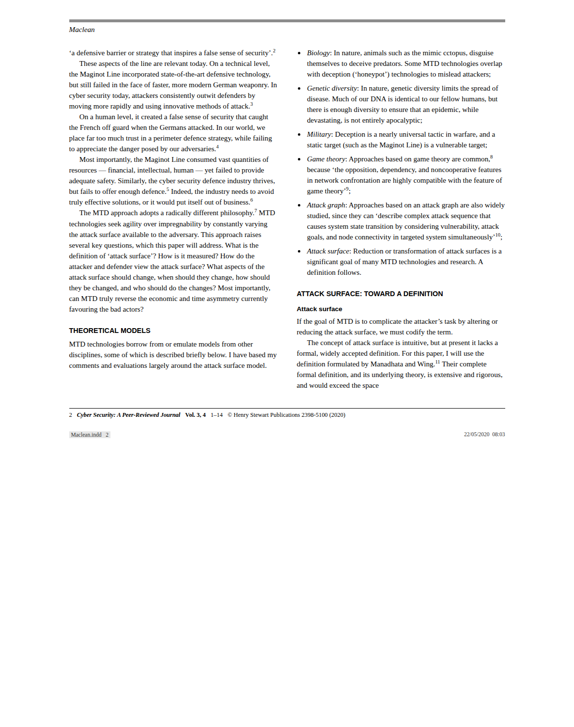Maclean
‘a defensive barrier or strategy that inspires a false sense of security’.2
These aspects of the line are relevant today. On a technical level, the Maginot Line incorporated state-of-the-art defensive technology, but still failed in the face of faster, more modern German weaponry. In cyber security today, attackers consistently outwit defenders by moving more rapidly and using innovative methods of attack.3
On a human level, it created a false sense of security that caught the French off guard when the Germans attacked. In our world, we place far too much trust in a perimeter defence strategy, while failing to appreciate the danger posed by our adversaries.4
Most importantly, the Maginot Line consumed vast quantities of resources — financial, intellectual, human — yet failed to provide adequate safety. Similarly, the cyber security defence industry thrives, but fails to offer enough defence.5 Indeed, the industry needs to avoid truly effective solutions, or it would put itself out of business.6
The MTD approach adopts a radically different philosophy.7 MTD technologies seek agility over impregnability by constantly varying the attack surface available to the adversary. This approach raises several key questions, which this paper will address. What is the definition of ‘attack surface’? How is it measured? How do the attacker and defender view the attack surface? What aspects of the attack surface should change, when should they change, how should they be changed, and who should do the changes? Most importantly, can MTD truly reverse the economic and time asymmetry currently favouring the bad actors?
Theoretical models
MTD technologies borrow from or emulate models from other disciplines, some of which is described briefly below. I have based my comments and evaluations largely around the attack surface model.
Biology: In nature, animals such as the mimic cctopus, disguise themselves to deceive predators. Some MTD technologies overlap with deception (‘honeypot’) technologies to mislead attackers;
Genetic diversity: In nature, genetic diversity limits the spread of disease. Much of our DNA is identical to our fellow humans, but there is enough diversity to ensure that an epidemic, while devastating, is not entirely apocalyptic;
Military: Deception is a nearly universal tactic in warfare, and a static target (such as the Maginot Line) is a vulnerable target;
Game theory: Approaches based on game theory are common,8 because ‘the opposition, dependency, and noncooperative features in network confrontation are highly compatible with the feature of game theory’9;
Attack graph: Approaches based on an attack graph are also widely studied, since they can ‘describe complex attack sequence that causes system state transition by considering vulnerability, attack goals, and node connectivity in targeted system simultaneously’10;
Attack surface: Reduction or transformation of attack surfaces is a significant goal of many MTD technologies and research. A definition follows.
Attack surface: toward a definition
Attack surface
If the goal of MTD is to complicate the attacker’s task by altering or reducing the attack surface, we must codify the term.
The concept of attack surface is intuitive, but at present it lacks a formal, widely accepted definition. For this paper, I will use the definition formulated by Manadhata and Wing.11 Their complete formal definition, and its underlying theory, is extensive and rigorous, and would exceed the space
2 Cyber Security: A Peer-Reviewed Journal Vol. 3, 4 1–14 © Henry Stewart Publications 2398-5100 (2020)
Maclean.indd 2 22/05/2020 08:03